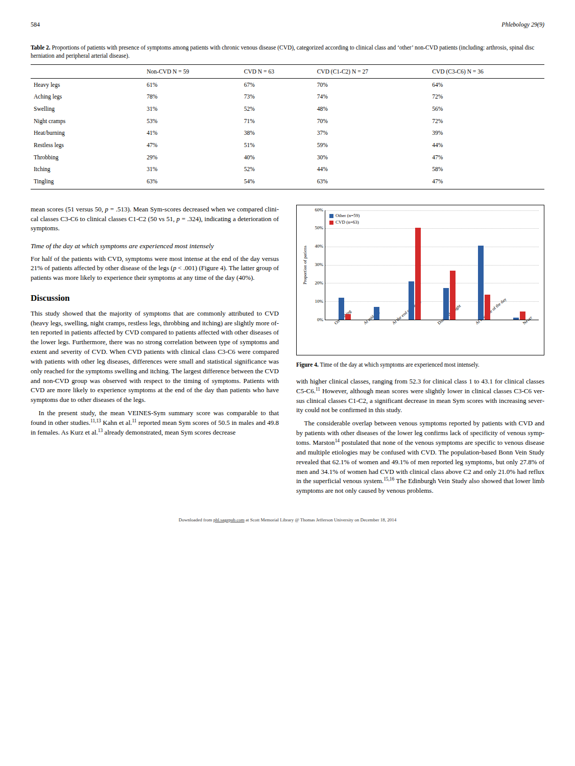584 Phlebology 29(9)
Table 2. Proportions of patients with presence of symptoms among patients with chronic venous disease (CVD), categorized according to clinical class and ‘other’ non-CVD patients (including: arthrosis, spinal disc herniation and peripheral arterial disease).
| | Non-CVD N = 59 | CVD N = 63 | CVD (C1-C2) N = 27 | CVD (C3-C6) N = 36 |
| --- | --- | --- | --- | --- |
| Heavy legs | 61% | 67% | 70% | 64% |
| Aching legs | 78% | 73% | 74% | 72% |
| Swelling | 31% | 52% | 48% | 56% |
| Night cramps | 53% | 71% | 70% | 72% |
| Heat/burning | 41% | 38% | 37% | 39% |
| Restless legs | 47% | 51% | 59% | 44% |
| Throbbing | 29% | 40% | 30% | 47% |
| Itching | 31% | 52% | 44% | 58% |
| Tingling | 63% | 54% | 63% | 47% |
mean scores (51 versus 50, p = .513). Mean Sym-scores decreased when we compared clinical classes C3-C6 to clinical classes C1-C2 (50 vs 51, p = .324), indicating a deterioration of symptoms.
Time of the day at which symptoms are experienced most intensely
For half of the patients with CVD, symptoms were most intense at the end of the day versus 21% of patients affected by other disease of the legs (p < .001) (Figure 4). The latter group of patients was more likely to experience their symptoms at any time of the day (40%).
Discussion
This study showed that the majority of symptoms that are commonly attributed to CVD (heavy legs, swelling, night cramps, restless legs, throbbing and itching) are slightly more often reported in patients affected by CVD compared to patients affected with other diseases of the lower legs. Furthermore, there was no strong correlation between type of symptoms and extent and severity of CVD. When CVD patients with clinical class C3-C6 were compared with patients with other leg diseases, differences were small and statistical significance was only reached for the symptoms swelling and itching. The largest difference between the CVD and non-CVD group was observed with respect to the timing of symptoms. Patients with CVD are more likely to experience symptoms at the end of the day than patients who have symptoms due to other diseases of the legs.
In the present study, the mean VEINES-Sym summary score was comparable to that found in other studies.11,13 Kahn et al.11 reported mean Sym scores of 50.5 in males and 49.8 in females. As Kurz et al.13 already demonstrated, mean Sym scores decrease
Proportion of patiens
60% 50% 40% 30% 20% 10% 0%
Other (n=59)
CVD (n=63)
On walking At mid-day At the end of the day During the night At any time of the day Never
Figure 4. Time of the day at which symptoms are experienced most intensely.
with higher clinical classes, ranging from 52.3 for clinical class 1 to 43.1 for clinical classes C5-C6.11 However, although mean scores were slightly lower in clinical classes C3-C6 versus clinical classes C1-C2, a significant decrease in mean Sym scores with increasing severity could not be confirmed in this study.
The considerable overlap between venous symptoms reported by patients with CVD and by patients with other diseases of the lower leg confirms lack of specificity of venous symptoms. Marston14 postulated that none of the venous symptoms are specific to venous disease and multiple etiologies may be confused with CVD. The population-based Bonn Vein Study revealed that 62.1% of women and 49.1% of men reported leg symptoms, but only 27.8% of men and 34.1% of women had CVD with clinical class above C2 and only 21.0% had reflux in the superficial venous system.15,16 The Edinburgh Vein Study also showed that lower limb symptoms are not only caused by venous problems.
Downloaded from phl.sagepub.com at Scott Memorial Library @ Thomas Jefferson University on December 18, 2014